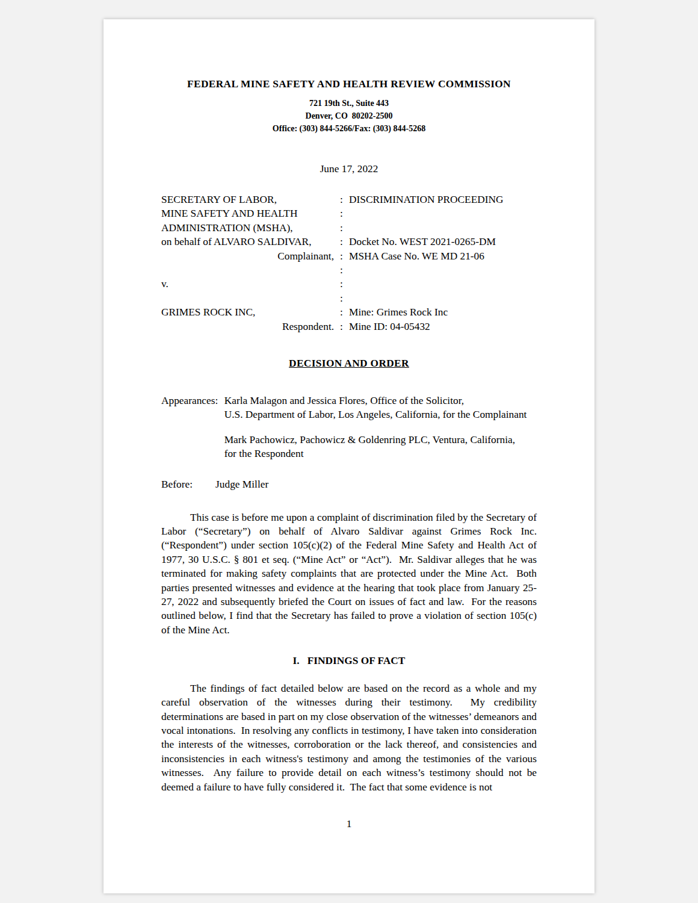FEDERAL MINE SAFETY AND HEALTH REVIEW COMMISSION
721 19th St., Suite 443
Denver, CO 80202-2500
Office: (303) 844-5266/Fax: (303) 844-5268
June 17, 2022
| SECRETARY OF LABOR, | : | DISCRIMINATION PROCEEDING |
| MINE SAFETY AND HEALTH | : | |
| ADMINISTRATION (MSHA), | : | |
| on behalf of ALVARO SALDIVAR, | : | Docket No. WEST 2021-0265-DM |
| Complainant, | : | MSHA Case No. WE MD 21-06 |
| | : | |
| v. | : | |
| | : | |
| GRIMES ROCK INC, | : | Mine: Grimes Rock Inc |
| Respondent. | : | Mine ID: 04-05432 |
DECISION AND ORDER
| Appearances: | Karla Malagon and Jessica Flores, Office of the Solicitor, U.S. Department of Labor, Los Angeles, California, for the Complainant Mark Pachowicz, Pachowicz & Goldenring PLC, Ventura, California, for the Respondent |
Before: Judge Miller
This case is before me upon a complaint of discrimination filed by the Secretary of Labor (“Secretary”) on behalf of Alvaro Saldivar against Grimes Rock Inc. (“Respondent”) under section 105(c)(2) of the Federal Mine Safety and Health Act of 1977, 30 U.S.C. § 801 et seq. (“Mine Act” or “Act”). Mr. Saldivar alleges that he was terminated for making safety complaints that are protected under the Mine Act. Both parties presented witnesses and evidence at the hearing that took place from January 25-27, 2022 and subsequently briefed the Court on issues of fact and law. For the reasons outlined below, I find that the Secretary has failed to prove a violation of section 105(c) of the Mine Act.
I. FINDINGS OF FACT
The findings of fact detailed below are based on the record as a whole and my careful observation of the witnesses during their testimony. My credibility determinations are based in part on my close observation of the witnesses’ demeanors and vocal intonations. In resolving any conflicts in testimony, I have taken into consideration the interests of the witnesses, corroboration or the lack thereof, and consistencies and inconsistencies in each witness's testimony and among the testimonies of the various witnesses. Any failure to provide detail on each witness’s testimony should not be deemed a failure to have fully considered it. The fact that some evidence is not
1